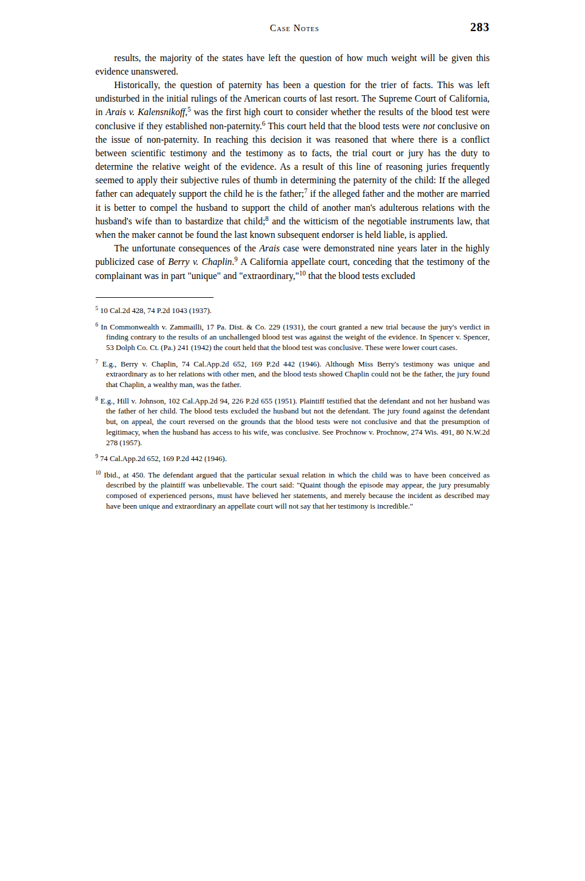Case Notes 283
results, the majority of the states have left the question of how much weight will be given this evidence unanswered.
Historically, the question of paternity has been a question for the trier of facts. This was left undisturbed in the initial rulings of the American courts of last resort. The Supreme Court of California, in Arais v. Kalensnikoff,5 was the first high court to consider whether the results of the blood test were conclusive if they established non-paternity.6 This court held that the blood tests were not conclusive on the issue of non-paternity. In reaching this decision it was reasoned that where there is a conflict between scientific testimony and the testimony as to facts, the trial court or jury has the duty to determine the relative weight of the evidence. As a result of this line of reasoning juries frequently seemed to apply their subjective rules of thumb in determining the paternity of the child: If the alleged father can adequately support the child he is the father;7 if the alleged father and the mother are married it is better to compel the husband to support the child of another man's adulterous relations with the husband's wife than to bastardize that child;8 and the witticism of the negotiable instruments law, that when the maker cannot be found the last known subsequent endorser is held liable, is applied.
The unfortunate consequences of the Arais case were demonstrated nine years later in the highly publicized case of Berry v. Chaplin.9 A California appellate court, conceding that the testimony of the complainant was in part "unique" and "extraordinary,"10 that the blood tests excluded
5 10 Cal.2d 428, 74 P.2d 1043 (1937).
6 In Commonwealth v. Zammailli, 17 Pa. Dist. & Co. 229 (1931), the court granted a new trial because the jury's verdict in finding contrary to the results of an unchallenged blood test was against the weight of the evidence. In Spencer v. Spencer, 53 Dolph Co. Ct. (Pa.) 241 (1942) the court held that the blood test was conclusive. These were lower court cases.
7 E.g., Berry v. Chaplin, 74 Cal.App.2d 652, 169 P.2d 442 (1946). Although Miss Berry's testimony was unique and extraordinary as to her relations with other men, and the blood tests showed Chaplin could not be the father, the jury found that Chaplin, a wealthy man, was the father.
8 E.g., Hill v. Johnson, 102 Cal.App.2d 94, 226 P.2d 655 (1951). Plaintiff testified that the defendant and not her husband was the father of her child. The blood tests excluded the husband but not the defendant. The jury found against the defendant but, on appeal, the court reversed on the grounds that the blood tests were not conclusive and that the presumption of legitimacy, when the husband has access to his wife, was conclusive. See Prochnow v. Prochnow, 274 Wis. 491, 80 N.W.2d 278 (1957).
9 74 Cal.App.2d 652, 169 P.2d 442 (1946).
10 Ibid., at 450. The defendant argued that the particular sexual relation in which the child was to have been conceived as described by the plaintiff was unbelievable. The court said: "Quaint though the episode may appear, the jury presumably composed of experienced persons, must have believed her statements, and merely because the incident as described may have been unique and extraordinary an appellate court will not say that her testimony is incredible."